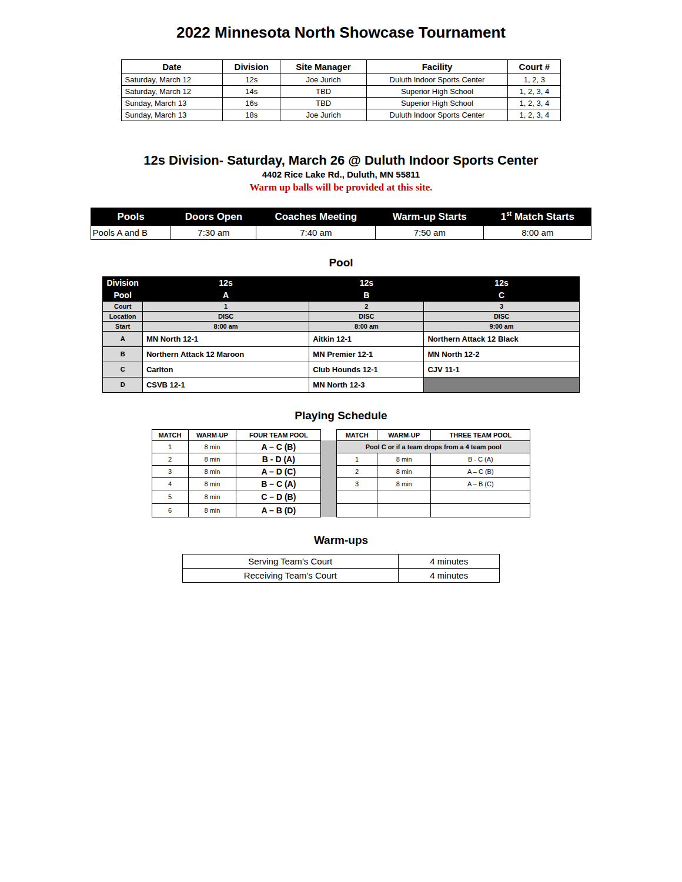2022 Minnesota North Showcase Tournament
| Date | Division | Site Manager | Facility | Court # |
| --- | --- | --- | --- | --- |
| Saturday, March 12 | 12s | Joe Jurich | Duluth Indoor Sports Center | 1, 2, 3 |
| Saturday, March 12 | 14s | TBD | Superior High School | 1, 2, 3, 4 |
| Sunday, March 13 | 16s | TBD | Superior High School | 1, 2, 3, 4 |
| Sunday, March 13 | 18s | Joe Jurich | Duluth Indoor Sports Center | 1, 2, 3, 4 |
12s Division- Saturday, March 26 @ Duluth Indoor Sports Center
4402 Rice Lake Rd., Duluth, MN 55811
Warm up balls will be provided at this site.
| Pools | Doors Open | Coaches Meeting | Warm-up Starts | 1 st Match Starts |
| --- | --- | --- | --- | --- |
| Pools A and B | 7:30 am | 7:40 am | 7:50 am | 8:00 am |
Pool
| Division | 12s | 12s | 12s |
| Pool | A | B | C |
| Court | 1 | 2 | 3 |
| Location | DISC | DISC | DISC |
| Start | 8:00 am | 8:00 am | 9:00 am |
| A | MN North 12-1 | Aitkin 12-1 | Northern Attack 12 Black |
| B | Northern Attack 12 Maroon | MN Premier 12-1 | MN North 12-2 |
| C | Carlton | Club Hounds 12-1 | CJV 11-1 |
| D | CSVB 12-1 | MN North 12-3 | |
Playing Schedule
| MATCH | WARM-UP | FOUR TEAM POOL | | MATCH | WARM-UP | THREE TEAM POOL |
| --- | --- | --- | --- | --- | --- | --- |
| 1 | 8 min | A – C (B) | | Pool C or if a team drops from a 4 team pool |
| 2 | 8 min | B - D (A) | | 1 | 8 min | B - C (A) |
| 3 | 8 min | A – D (C) | | 2 | 8 min | A – C (B) |
| 4 | 8 min | B – C (A) | | 3 | 8 min | A – B (C) |
| 5 | 8 min | C – D (B) | | | | |
| 6 | 8 min | A – B (D) | | | | |
Warm-ups
| Serving Team’s Court | 4 minutes |
| Receiving Team’s Court | 4 minutes |